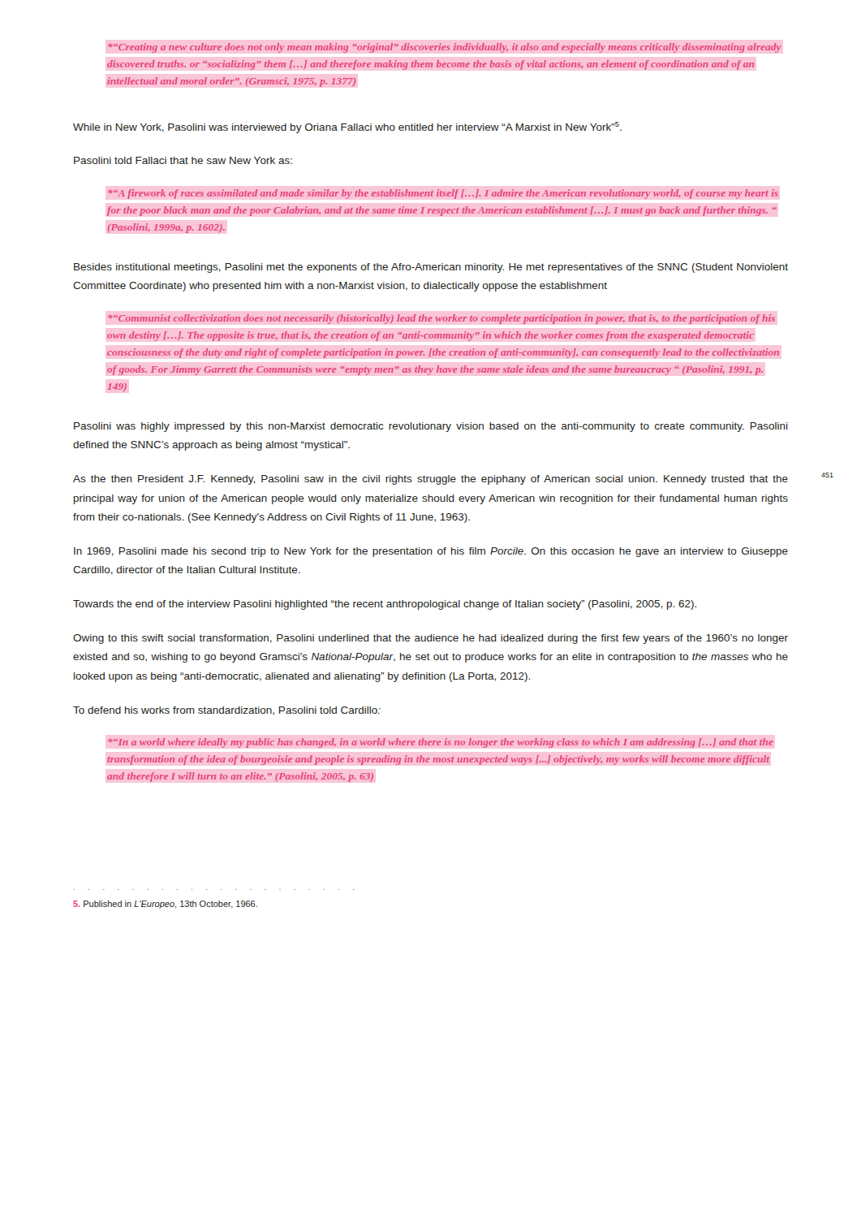*“Creating a new culture does not only mean making “original” discoveries individually, it also and especially means critically disseminating already discovered truths. or “socializing” them […] and therefore making them become the basis of vital actions, an element of coordination and of an intellectual and moral order”. (Gramsci, 1975, p. 1377)
While in New York, Pasolini was interviewed by Oriana Fallaci who entitled her interview “A Marxist in New York”5.
Pasolini told Fallaci that he saw New York as:
*“A firework of races assimilated and made similar by the establishment itself […]. I admire the American revolutionary world, of course my heart is for the poor black man and the poor Calabrian, and at the same time I respect the American establishment […]. I must go back and further things. “ (Pasolini, 1999a, p. 1602).
Besides institutional meetings, Pasolini met the exponents of the Afro-American minority. He met representatives of the SNNC (Student Nonviolent Committee Coordinate) who presented him with a non-Marxist vision, to dialectically oppose the establishment
*“Communist collectivization does not necessarily (historically) lead the worker to complete participation in power, that is, to the participation of his own destiny […]. The opposite is true, that is, the creation of an “anti-community” in which the worker comes from the exasperated democratic consciousness of the duty and right of complete participation in power. [the creation of anti-community], can consequently lead to the collectivization of goods. For Jimmy Garrett the Communists were “empty men” as they have the same stale ideas and the same bureaucracy “ (Pasolini, 1991, p. 149)
Pasolini was highly impressed by this non-Marxist democratic revolutionary vision based on the anti-community to create community. Pasolini defined the SNNC’s approach as being almost “mystical”.
451 As the then President J.F. Kennedy, Pasolini saw in the civil rights struggle the epiphany of American social union. Kennedy trusted that the principal way for union of the American people would only materialize should every American win recognition for their fundamental human rights from their co-nationals. (See Kennedy's Address on Civil Rights of 11 June, 1963).
In 1969, Pasolini made his second trip to New York for the presentation of his film Porcile. On this occasion he gave an interview to Giuseppe Cardillo, director of the Italian Cultural Institute.
Towards the end of the interview Pasolini highlighted “the recent anthropological change of Italian society” (Pasolini, 2005, p. 62).
Owing to this swift social transformation, Pasolini underlined that the audience he had idealized during the first few years of the 1960’s no longer existed and so, wishing to go beyond Gramsci's National-Popular, he set out to produce works for an elite in contraposition to the masses who he looked upon as being “anti-democratic, alienated and alienating” by definition (La Porta, 2012).
To defend his works from standardization, Pasolini told Cardillo:
*“In a world where ideally my public has changed, in a world where there is no longer the working class to which I am addressing […] and that the transformation of the idea of bourgeoisie and people is spreading in the most unexpected ways [...] objectively, my works will become more difficult and therefore I will turn to an elite.” (Pasolini, 2005, p. 63)
. . . . . . . . . . . . . . . . . . . .
5. Published in L'Europeo, 13th October, 1966.